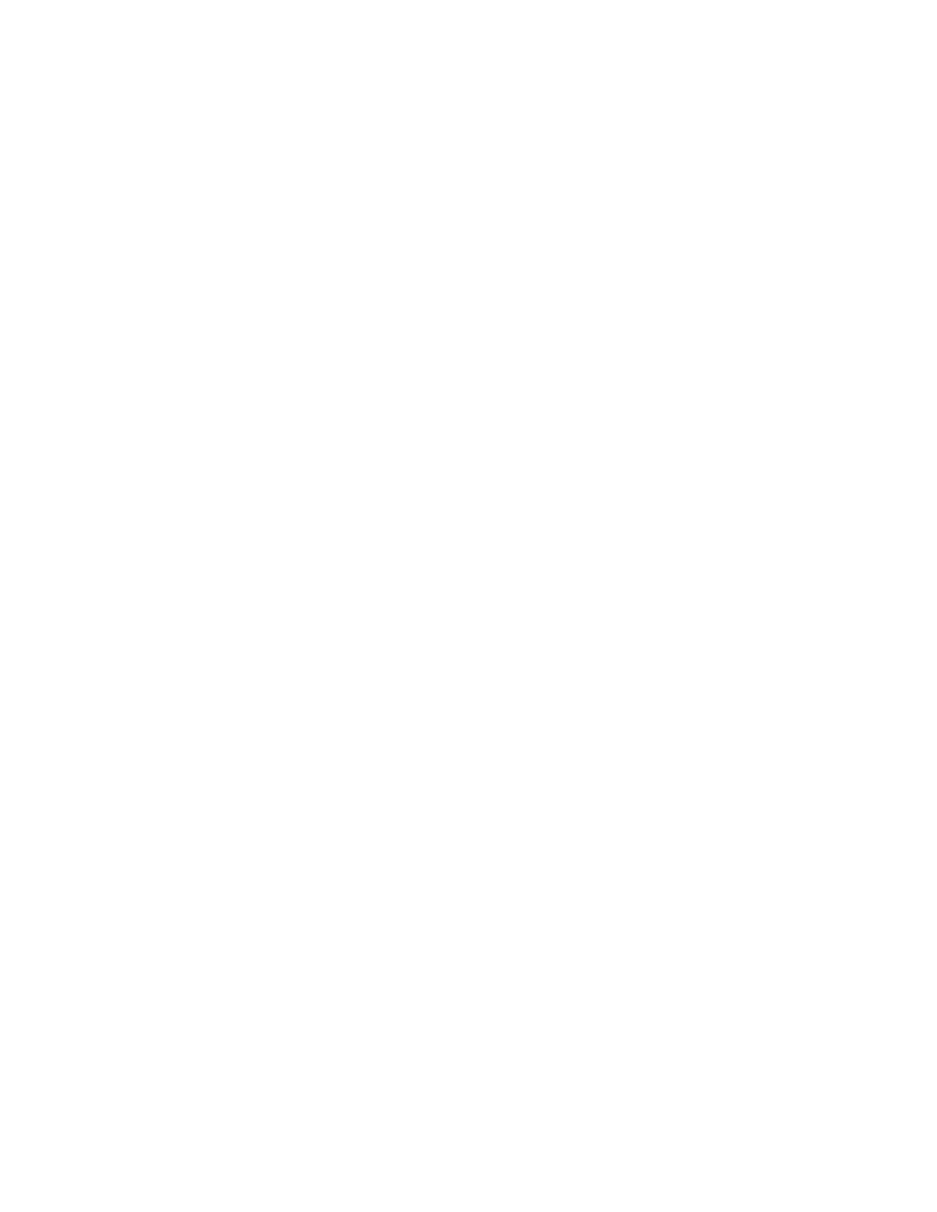An orange tabby cat nestled inside an open green backpack.